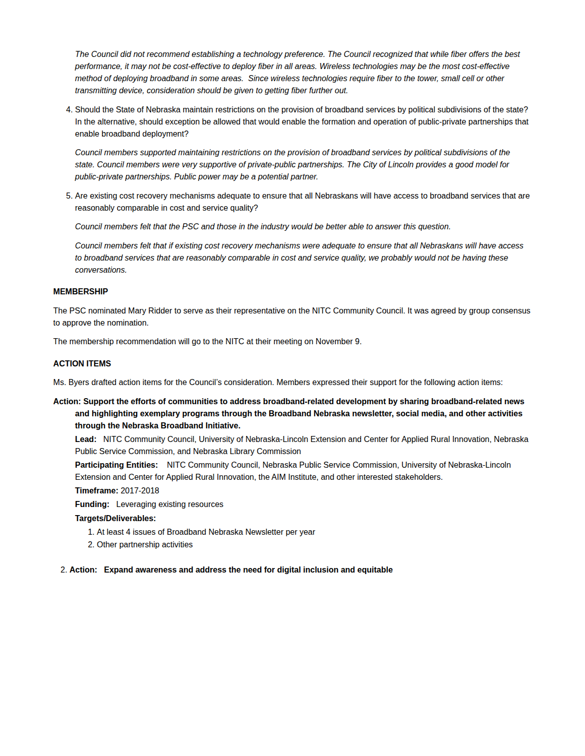The Council did not recommend establishing a technology preference. The Council recognized that while fiber offers the best performance, it may not be cost-effective to deploy fiber in all areas. Wireless technologies may be the most cost-effective method of deploying broadband in some areas. Since wireless technologies require fiber to the tower, small cell or other transmitting device, consideration should be given to getting fiber further out.
Should the State of Nebraska maintain restrictions on the provision of broadband services by political subdivisions of the state? In the alternative, should exception be allowed that would enable the formation and operation of public-private partnerships that enable broadband deployment?
Council members supported maintaining restrictions on the provision of broadband services by political subdivisions of the state. Council members were very supportive of private-public partnerships. The City of Lincoln provides a good model for public-private partnerships. Public power may be a potential partner.
Are existing cost recovery mechanisms adequate to ensure that all Nebraskans will have access to broadband services that are reasonably comparable in cost and service quality?
Council members felt that the PSC and those in the industry would be better able to answer this question.
Council members felt that if existing cost recovery mechanisms were adequate to ensure that all Nebraskans will have access to broadband services that are reasonably comparable in cost and service quality, we probably would not be having these conversations.
MEMBERSHIP
The PSC nominated Mary Ridder to serve as their representative on the NITC Community Council. It was agreed by group consensus to approve the nomination.
The membership recommendation will go to the NITC at their meeting on November 9.
ACTION ITEMS
Ms. Byers drafted action items for the Council’s consideration. Members expressed their support for the following action items:
Action: Support the efforts of communities to address broadband-related development by sharing broadband-related news and highlighting exemplary programs through the Broadband Nebraska newsletter, social media, and other activities through the Nebraska Broadband Initiative.
Lead: NITC Community Council, University of Nebraska-Lincoln Extension and Center for Applied Rural Innovation, Nebraska Public Service Commission, and Nebraska Library Commission
Participating Entities: NITC Community Council, Nebraska Public Service Commission, University of Nebraska-Lincoln Extension and Center for Applied Rural Innovation, the AIM Institute, and other interested stakeholders.
Timeframe: 2017-2018
Funding: Leveraging existing resources
Targets/Deliverables:
At least 4 issues of Broadband Nebraska Newsletter per year
Other partnership activities
2. Action: Expand awareness and address the need for digital inclusion and equitable